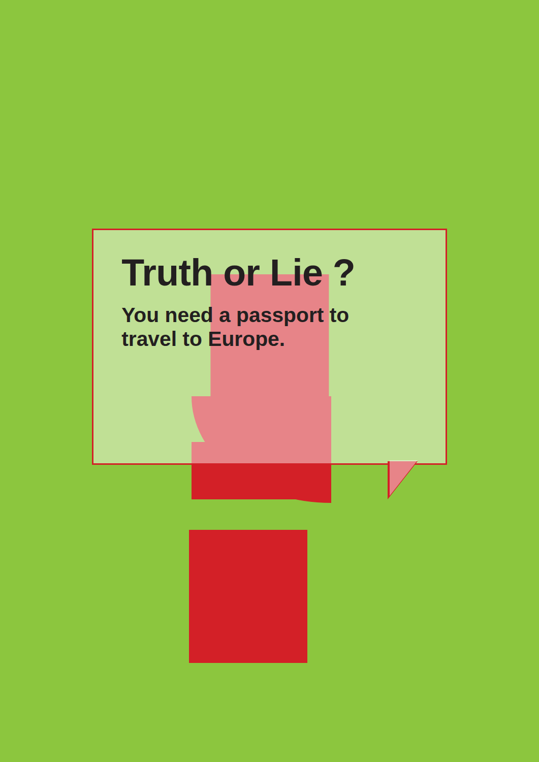Truth or Lie ?
You need a passport to travel to Europe.